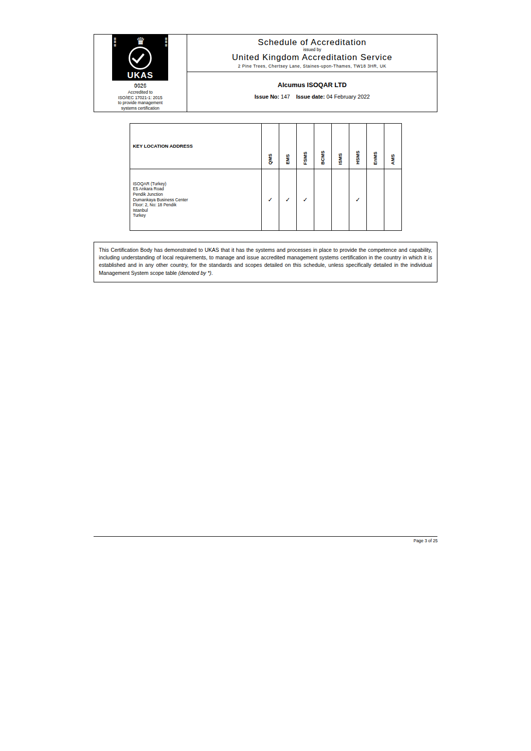| ‖‖ ‖‖ ‖‖ ‖‖ ‖‖ ‖‖ ♛ UKAS MANAGEMENT SYSTEMS 0026 Accredited to ISO/IEC 17021-1: 2015 to provide management systems certification | Schedule of Accreditation issued by United Kingdom Accreditation Service 2 Pine Trees, Chertsey Lane, Staines-upon-Thames, TW18 3HR, UK Alcumus ISOQAR LTD Issue No: 147 Issue date: 04 February 2022 |
| KEY LOCATION ADDRESS | QMS | EMS | FSMS | BCMS | ISMS | HSMS | EnMS | AMS |
| --- | --- | --- | --- | --- | --- | --- | --- | --- |
| ISOQAR (Turkey) E5 Ankara Road Pendik Junction Dumankaya Business Center Floor: 2, No: 18 Pendik Istanbul Turkey | ✓ | ✓ | ✓ | | | ✓ | | |
This Certification Body has demonstrated to UKAS that it has the systems and processes in place to provide the competence and capability, including understanding of local requirements, to manage and issue accredited management systems certification in the country in which it is established and in any other country, for the standards and scopes detailed on this schedule, unless specifically detailed in the individual Management System scope table (denoted by *).
Page 3 of 25